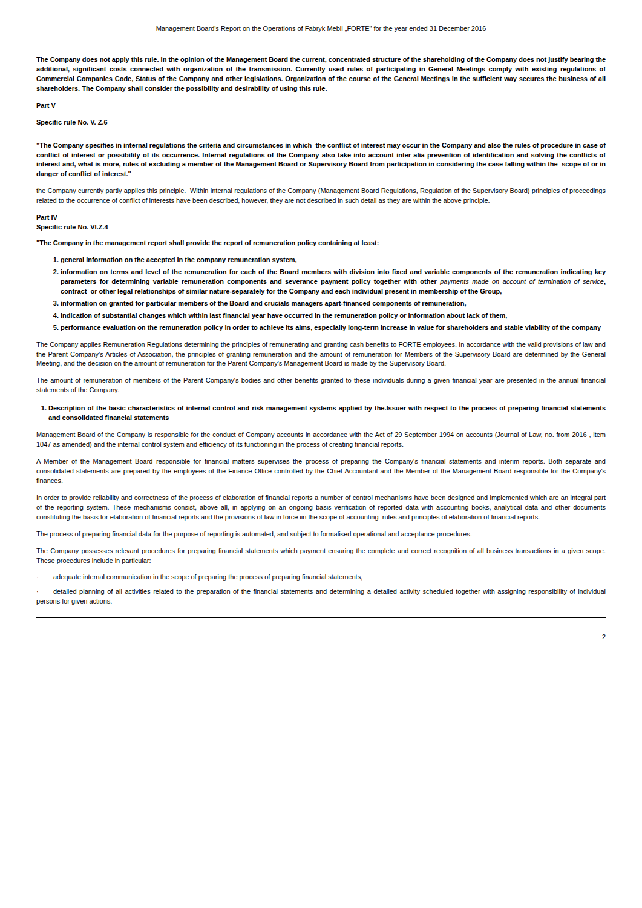Management Board's Report on the Operations of Fabryk Mebli „FORTE" for the year ended 31 December 2016
The Company does not apply this rule. In the opinion of the Management Board the current, concentrated structure of the shareholding of the Company does not justify bearing the additional, significant costs connected with organization of the transmission. Currently used rules of participating in General Meetings comply with existing regulations of Commercial Companies Code, Status of the Company and other legislations. Organization of the course of the General Meetings in the sufficient way secures the business of all shareholders. The Company shall consider the possibility and desirability of using this rule.
Part V
Specific rule No. V. Z.6
"The Company specifies in internal regulations the criteria and circumstances in which the conflict of interest may occur in the Company and also the rules of procedure in case of conflict of interest or possibility of its occurrence. Internal regulations of the Company also take into account inter alia prevention of identification and solving the conflicts of interest and, what is more, rules of excluding a member of the Management Board or Supervisory Board from participation in considering the case falling within the scope of or in danger of conflict of interest."
the Company currently partly applies this principle. Within internal regulations of the Company (Management Board Regulations, Regulation of the Supervisory Board) principles of proceedings related to the occurrence of conflict of interests have been described, however, they are not described in such detail as they are within the above principle.
Part IV
Specific rule No. VI.Z.4
"The Company in the management report shall provide the report of remuneration policy containing at least:
general information on the accepted in the company remuneration system,
information on terms and level of the remuneration for each of the Board members with division into fixed and variable components of the remuneration indicating key parameters for determining variable remuneration components and severance payment policy together with other payments made on account of termination of service, contract or other legal relationships of similar nature-separately for the Company and each individual present in membership of the Group,
information on granted for particular members of the Board and crucials managers apart-financed components of remuneration,
indication of substantial changes which within last financial year have occurred in the remuneration policy or information about lack of them,
performance evaluation on the remuneration policy in order to achieve its aims, especially long-term increase in value for shareholders and stable viability of the company
The Company applies Remuneration Regulations determining the principles of remunerating and granting cash benefits to FORTE employees. In accordance with the valid provisions of law and the Parent Company's Articles of Association, the principles of granting remuneration and the amount of remuneration for Members of the Supervisory Board are determined by the General Meeting, and the decision on the amount of remuneration for the Parent Company's Management Board is made by the Supervisory Board.
The amount of remuneration of members of the Parent Company's bodies and other benefits granted to these individuals during a given financial year are presented in the annual financial statements of the Company.
Description of the basic characteristics of internal control and risk management systems applied by the.Issuer with respect to the process of preparing financial statements and consolidated financial statements
Management Board of the Company is responsible for the conduct of Company accounts in accordance with the Act of 29 September 1994 on accounts (Journal of Law, no. from 2016 , item 1047 as amended) and the internal control system and efficiency of its functioning in the process of creating financial reports.
A Member of the Management Board responsible for financial matters supervises the process of preparing the Company's financial statements and interim reports. Both separate and consolidated statements are prepared by the employees of the Finance Office controlled by the Chief Accountant and the Member of the Management Board responsible for the Company's finances.
In order to provide reliability and correctness of the process of elaboration of financial reports a number of control mechanisms have been designed and implemented which are an integral part of the reporting system. These mechanisms consist, above all, in applying on an ongoing basis verification of reported data with accounting books, analytical data and other documents constituting the basis for elaboration of financial reports and the provisions of law in force iin the scope of accounting rules and principles of elaboration of financial reports.
The process of preparing financial data for the purpose of reporting is automated, and subject to formalised operational and acceptance procedures.
The Company possesses relevant procedures for preparing financial statements which payment ensuring the complete and correct recognition of all business transactions in a given scope. These procedures include in particular:
·adequate internal communication in the scope of preparing the process of preparing financial statements,
·detailed planning of all activities related to the preparation of the financial statements and determining a detailed activity scheduled together with assigning responsibility of individual persons for given actions.
2